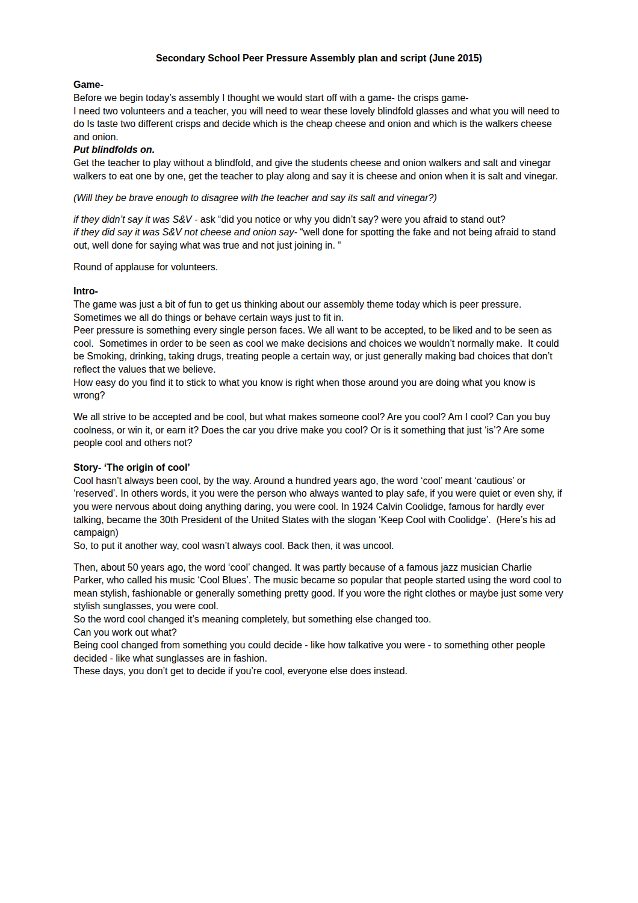Secondary School Peer Pressure Assembly plan and script (June 2015)
Game-
Before we begin today’s assembly I thought we would start off with a game- the crisps game-
I need two volunteers and a teacher, you will need to wear these lovely blindfold glasses and what you will need to do Is taste two different crisps and decide which is the cheap cheese and onion and which is the walkers cheese and onion.
Put blindfolds on.
Get the teacher to play without a blindfold, and give the students cheese and onion walkers and salt and vinegar walkers to eat one by one, get the teacher to play along and say it is cheese and onion when it is salt and vinegar.
(Will they be brave enough to disagree with the teacher and say its salt and vinegar?)
if they didn’t say it was S&V - ask “did you notice or why you didn’t say? were you afraid to stand out?
if they did say it was S&V not cheese and onion say- “well done for spotting the fake and not being afraid to stand out, well done for saying what was true and not just joining in. “
Round of applause for volunteers.
Intro-
The game was just a bit of fun to get us thinking about our assembly theme today which is peer pressure. Sometimes we all do things or behave certain ways just to fit in.
Peer pressure is something every single person faces. We all want to be accepted, to be liked and to be seen as cool. Sometimes in order to be seen as cool we make decisions and choices we wouldn’t normally make. It could be Smoking, drinking, taking drugs, treating people a certain way, or just generally making bad choices that don’t reflect the values that we believe.
How easy do you find it to stick to what you know is right when those around you are doing what you know is wrong?
We all strive to be accepted and be cool, but what makes someone cool? Are you cool? Am I cool? Can you buy coolness, or win it, or earn it? Does the car you drive make you cool? Or is it something that just ‘is’? Are some people cool and others not?
Story- ‘The origin of cool’
Cool hasn’t always been cool, by the way. Around a hundred years ago, the word ‘cool’ meant ‘cautious’ or ‘reserved’. In others words, it you were the person who always wanted to play safe, if you were quiet or even shy, if you were nervous about doing anything daring, you were cool. In 1924 Calvin Coolidge, famous for hardly ever talking, became the 30th President of the United States with the slogan ‘Keep Cool with Coolidge’. (Here’s his ad campaign)
So, to put it another way, cool wasn’t always cool. Back then, it was uncool.
Then, about 50 years ago, the word ‘cool’ changed. It was partly because of a famous jazz musician Charlie Parker, who called his music ‘Cool Blues’. The music became so popular that people started using the word cool to mean stylish, fashionable or generally something pretty good. If you wore the right clothes or maybe just some very stylish sunglasses, you were cool.
So the word cool changed it’s meaning completely, but something else changed too.
Can you work out what?
Being cool changed from something you could decide - like how talkative you were - to something other people decided - like what sunglasses are in fashion.
These days, you don’t get to decide if you’re cool, everyone else does instead.